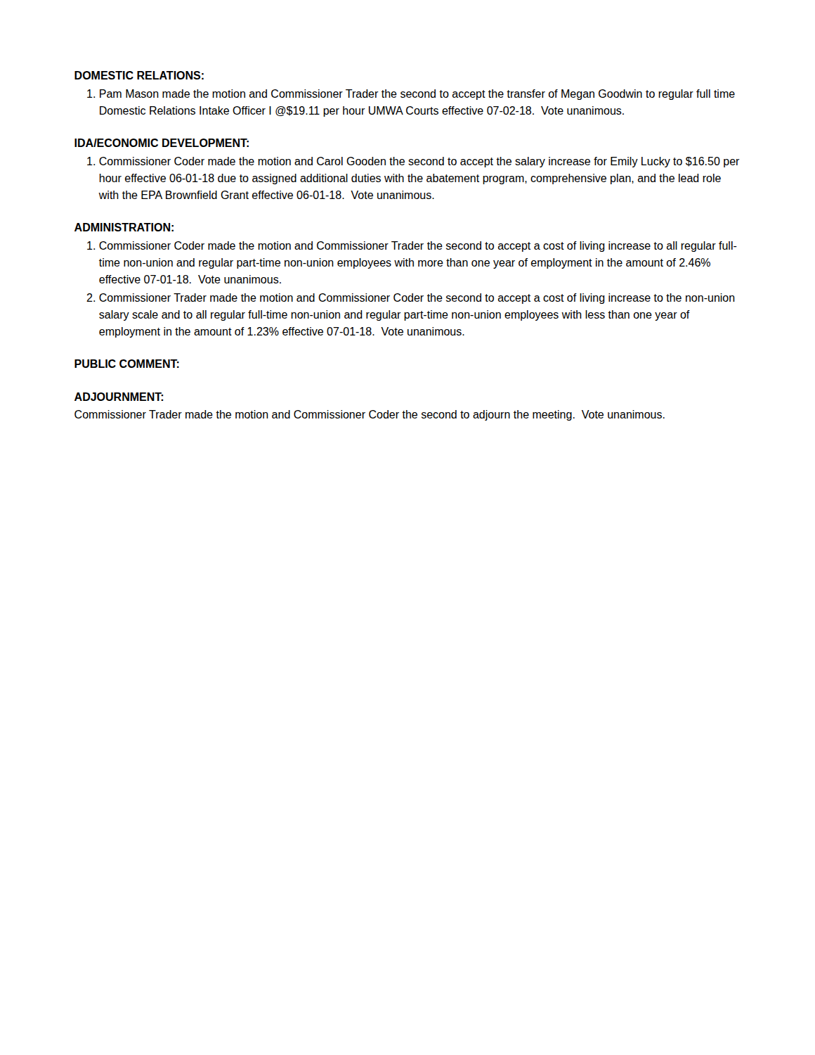Domestic Relations:
Pam Mason made the motion and Commissioner Trader the second to accept the transfer of Megan Goodwin to regular full time Domestic Relations Intake Officer I @$19.11 per hour UMWA Courts effective 07-02-18. Vote unanimous.
IDA/Economic Development:
Commissioner Coder made the motion and Carol Gooden the second to accept the salary increase for Emily Lucky to $16.50 per hour effective 06-01-18 due to assigned additional duties with the abatement program, comprehensive plan, and the lead role with the EPA Brownfield Grant effective 06-01-18. Vote unanimous.
Administration:
Commissioner Coder made the motion and Commissioner Trader the second to accept a cost of living increase to all regular full-time non-union and regular part-time non-union employees with more than one year of employment in the amount of 2.46% effective 07-01-18. Vote unanimous.
Commissioner Trader made the motion and Commissioner Coder the second to accept a cost of living increase to the non-union salary scale and to all regular full-time non-union and regular part-time non-union employees with less than one year of employment in the amount of 1.23% effective 07-01-18. Vote unanimous.
Public Comment:
Adjournment:
Commissioner Trader made the motion and Commissioner Coder the second to adjourn the meeting. Vote unanimous.